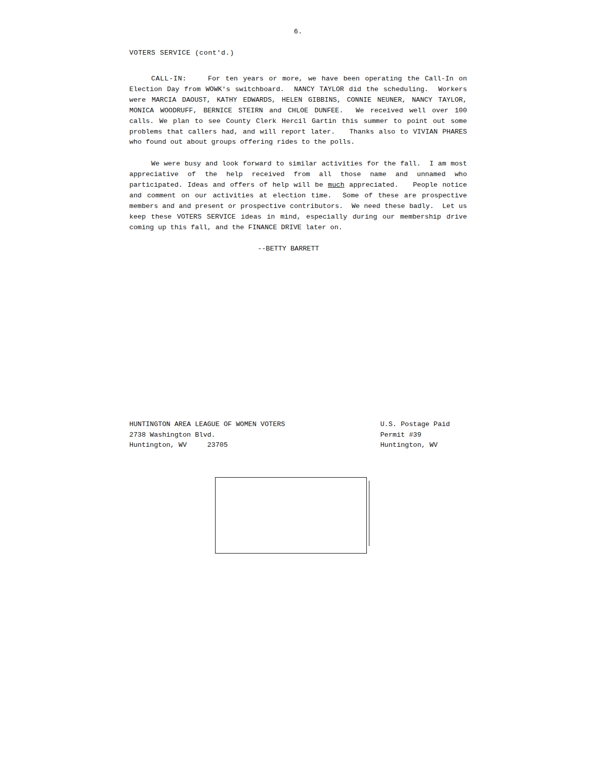6.
VOTERS SERVICE (cont'd.)
CALL-IN: For ten years or more, we have been operating the Call-In on Election Day from WOWK's switchboard. NANCY TAYLOR did the scheduling. Workers were MARCIA DAOUST, KATHY EDWARDS, HELEN GIBBINS, CONNIE NEUNER, NANCY TAYLOR, MONICA WOODRUFF, BERNICE STEIRN and CHLOE DUNFEE. We received well over 100 calls. We plan to see County Clerk Hercil Gartin this summer to point out some problems that callers had, and will report later. Thanks also to VIVIAN PHARES who found out about groups offering rides to the polls.
We were busy and look forward to similar activities for the fall. I am most appreciative of the help received from all those name and unnamed who participated. Ideas and offers of help will be much appreciated. People notice and comment on our activities at election time. Some of these are prospective members and and present or prospective contributors. We need these badly. Let us keep these VOTERS SERVICE ideas in mind, especially during our membership drive coming up this fall, and the FINANCE DRIVE later on.
--BETTY BARRETT
HUNTINGTON AREA LEAGUE OF WOMEN VOTERS 2738 Washington Blvd. Huntington, WV 23705
U.S. Postage Paid Permit #39 Huntington, WV